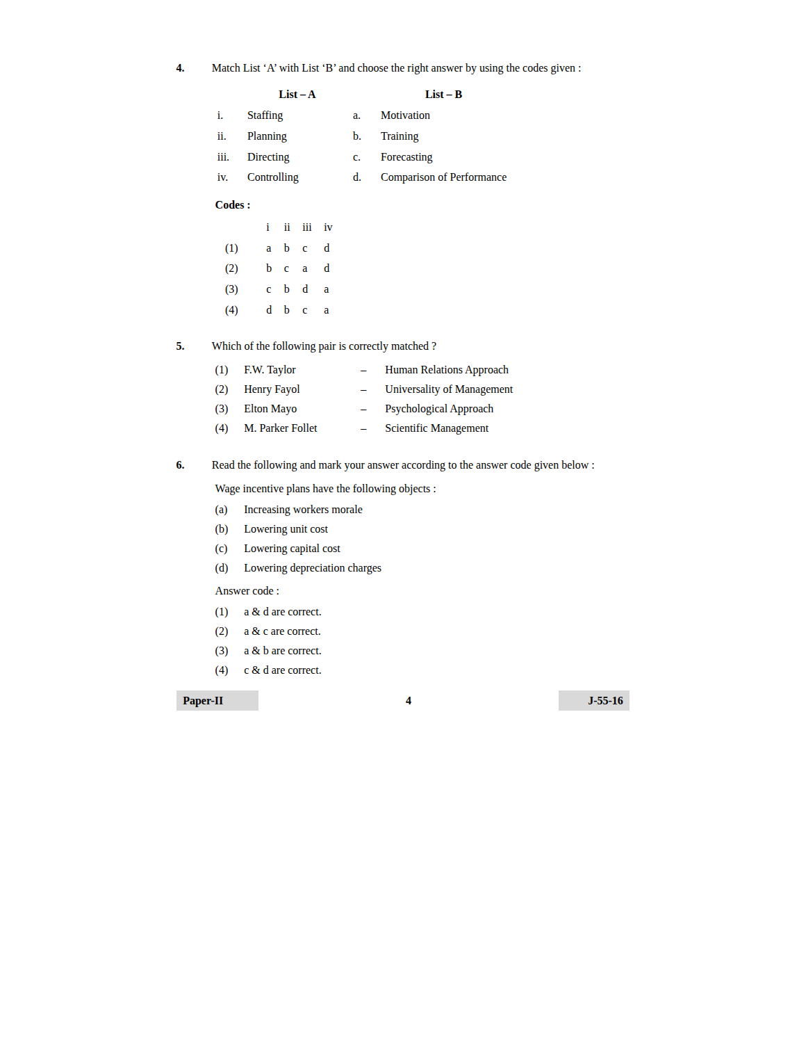4.
Match List ‘A’ with List ‘B’ and choose the right answer by using the codes given :
| | List – A | | List – B |
| i. | Staffing | a. | Motivation |
| ii. | Planning | b. | Training |
| iii. | Directing | c. | Forecasting |
| iv. | Controlling | d. | Comparison of Performance |
Codes :
| | i | ii | iii | iv |
| --- | --- | --- | --- | --- |
| (1) | a | b | c | d |
| (2) | b | c | a | d |
| (3) | c | b | d | a |
| (4) | d | b | c | a |
5.
Which of the following pair is correctly matched ?
(1)
F.W. Taylor
–
Human Relations Approach
(2)
Henry Fayol
–
Universality of Management
(3)
Elton Mayo
–
Psychological Approach
(4)
M. Parker Follet
–
Scientific Management
6.
Read the following and mark your answer according to the answer code given below :
Wage incentive plans have the following objects :
(a)
Increasing workers morale
(b)
Lowering unit cost
(c)
Lowering capital cost
(d)
Lowering depreciation charges
Answer code :
(1)
a & d are correct.
(2)
a & c are correct.
(3)
a & b are correct.
(4)
c & d are correct.
Paper-II
4
J-55-16